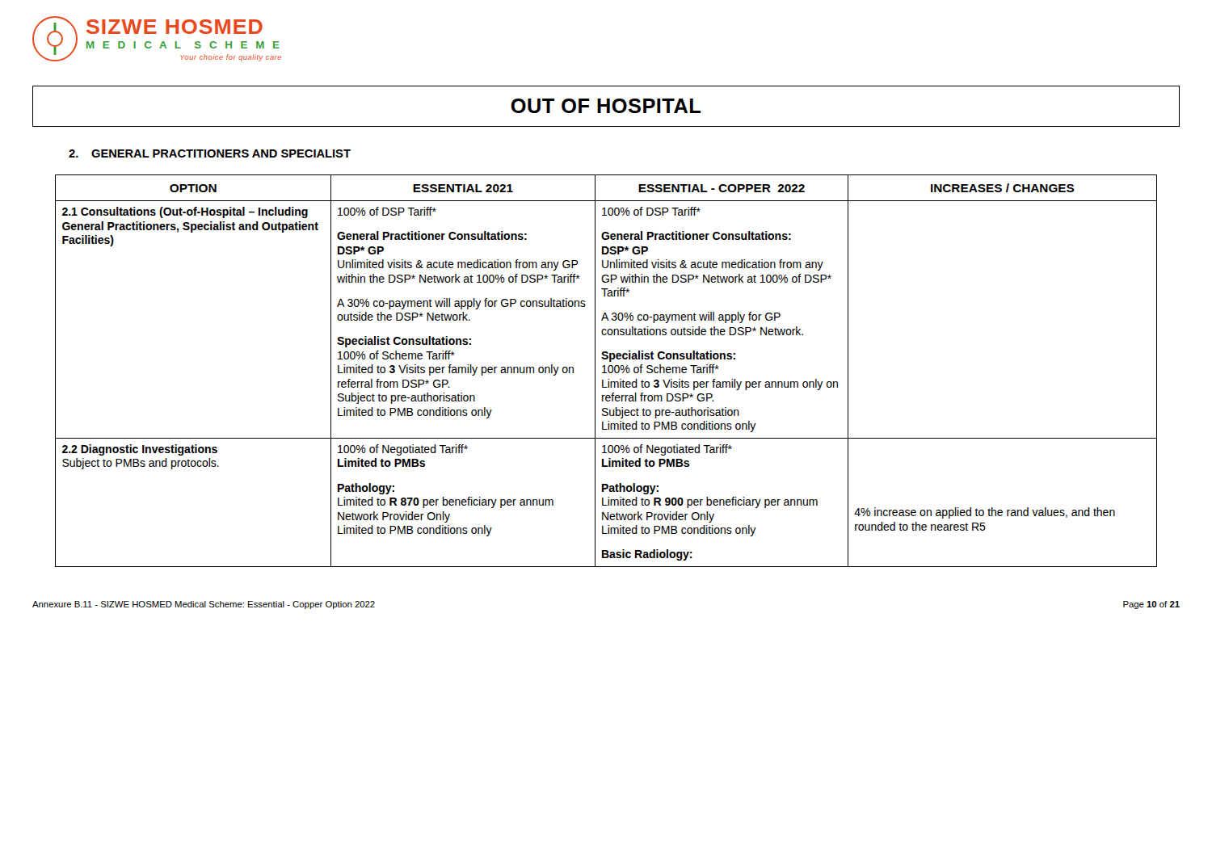SIZWE HOSMED
M E D I C A L S C H E M E
Your choice for quality care
OUT OF HOSPITAL
2. GENERAL PRACTITIONERS AND SPECIALIST
| OPTION | ESSENTIAL 2021 | ESSENTIAL - COPPER 2022 | INCREASES / CHANGES |
| --- | --- | --- | --- |
| 2.1 Consultations (Out-of-Hospital – Including General Practitioners, Specialist and Outpatient Facilities) | 100% of DSP Tariff* General Practitioner Consultations: DSP* GP Unlimited visits & acute medication from any GP within the DSP* Network at 100% of DSP* Tariff* A 30% co-payment will apply for GP consultations outside the DSP* Network. Specialist Consultations: 100% of Scheme Tariff* Limited to 3 Visits per family per annum only on referral from DSP* GP. Subject to pre-authorisation Limited to PMB conditions only | 100% of DSP Tariff* General Practitioner Consultations: DSP* GP Unlimited visits & acute medication from any GP within the DSP* Network at 100% of DSP* Tariff* A 30% co-payment will apply for GP consultations outside the DSP* Network. Specialist Consultations: 100% of Scheme Tariff* Limited to 3 Visits per family per annum only on referral from DSP* GP. Subject to pre-authorisation Limited to PMB conditions only | |
| 2.2 Diagnostic Investigations Subject to PMBs and protocols. | 100% of Negotiated Tariff* Limited to PMBs Pathology: Limited to R 870 per beneficiary per annum Network Provider Only Limited to PMB conditions only | 100% of Negotiated Tariff* Limited to PMBs Pathology: Limited to R 900 per beneficiary per annum Network Provider Only Limited to PMB conditions only Basic Radiology: | 4% increase on applied to the rand values, and then rounded to the nearest R5 |
Annexure B.11 - SIZWE HOSMED Medical Scheme: Essential - Copper Option 2022
Page 10 of 21